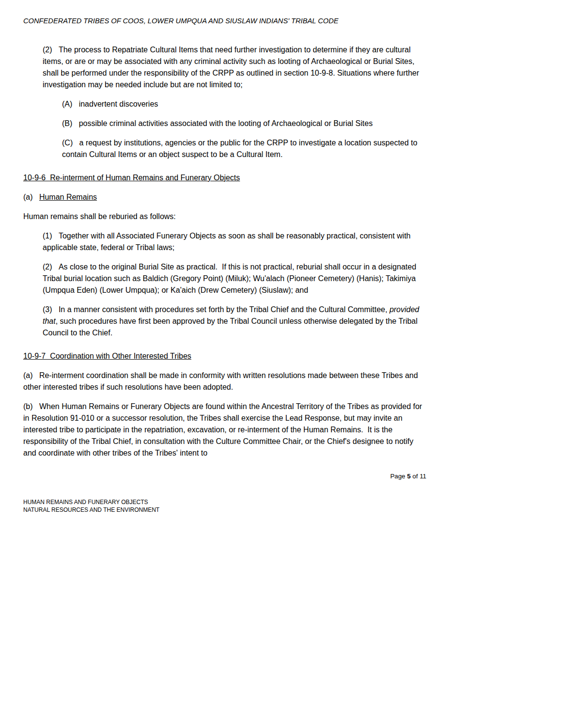CONFEDERATED TRIBES OF COOS, LOWER UMPQUA AND SIUSLAW INDIANS' TRIBAL CODE
(2) The process to Repatriate Cultural Items that need further investigation to determine if they are cultural items, or are or may be associated with any criminal activity such as looting of Archaeological or Burial Sites, shall be performed under the responsibility of the CRPP as outlined in section 10-9-8. Situations where further investigation may be needed include but are not limited to;
(A) inadvertent discoveries
(B) possible criminal activities associated with the looting of Archaeological or Burial Sites
(C) a request by institutions, agencies or the public for the CRPP to investigate a location suspected to contain Cultural Items or an object suspect to be a Cultural Item.
10-9-6 Re-interment of Human Remains and Funerary Objects
(a) Human Remains
Human remains shall be reburied as follows:
(1) Together with all Associated Funerary Objects as soon as shall be reasonably practical, consistent with applicable state, federal or Tribal laws;
(2) As close to the original Burial Site as practical. If this is not practical, reburial shall occur in a designated Tribal burial location such as Baldich (Gregory Point) (Miluk); Wu'alach (Pioneer Cemetery) (Hanis); Takimiya (Umpqua Eden) (Lower Umpqua); or Ka'aich (Drew Cemetery) (Siuslaw); and
(3) In a manner consistent with procedures set forth by the Tribal Chief and the Cultural Committee, provided that, such procedures have first been approved by the Tribal Council unless otherwise delegated by the Tribal Council to the Chief.
10-9-7 Coordination with Other Interested Tribes
(a) Re-interment coordination shall be made in conformity with written resolutions made between these Tribes and other interested tribes if such resolutions have been adopted.
(b) When Human Remains or Funerary Objects are found within the Ancestral Territory of the Tribes as provided for in Resolution 91-010 or a successor resolution, the Tribes shall exercise the Lead Response, but may invite an interested tribe to participate in the repatriation, excavation, or re-interment of the Human Remains. It is the responsibility of the Tribal Chief, in consultation with the Culture Committee Chair, or the Chief's designee to notify and coordinate with other tribes of the Tribes' intent to
Page 5 of 11
HUMAN REMAINS AND FUNERARY OBJECTS
NATURAL RESOURCES AND THE ENVIRONMENT